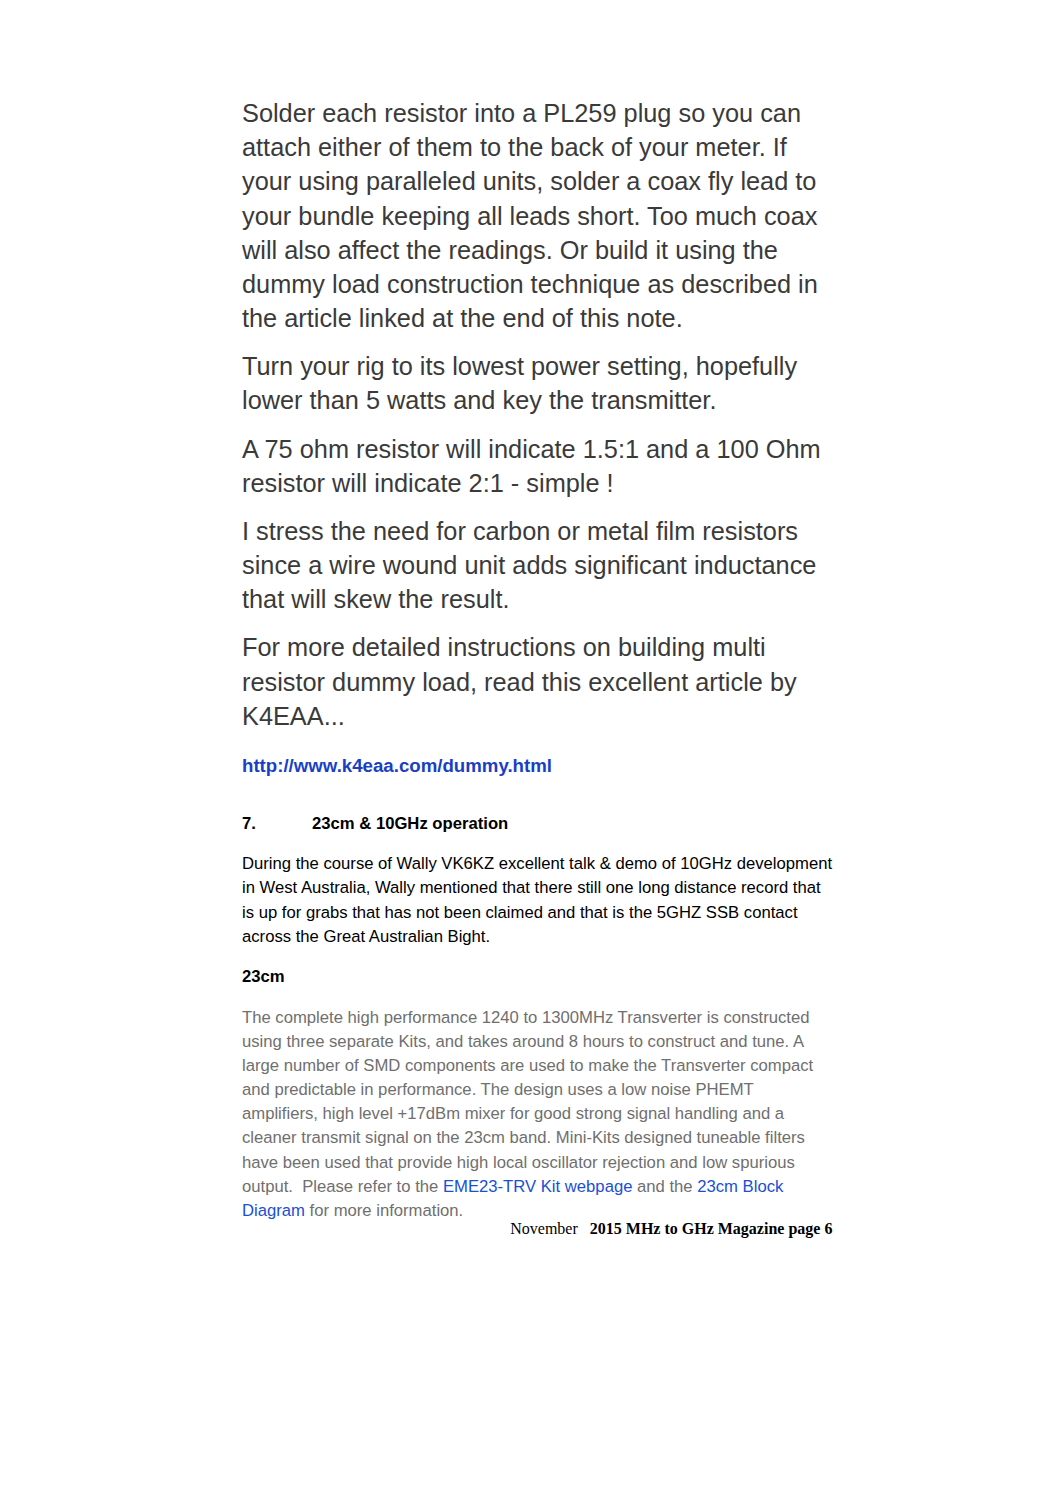Solder each resistor into a PL259 plug so you can attach either of them to the back of your meter. If your using paralleled units, solder a coax fly lead to your bundle keeping all leads short. Too much coax will also affect the readings. Or build it using the dummy load construction technique as described in the article linked at the end of this note.
Turn your rig to its lowest power setting, hopefully lower than 5 watts and key the transmitter.
A 75 ohm resistor will indicate 1.5:1 and a 100 Ohm resistor will indicate 2:1 - simple !
I stress the need for carbon or metal film resistors since a wire wound unit adds significant inductance that will skew the result.
For more detailed instructions on building multi resistor dummy load, read this excellent article by K4EAA...
http://www.k4eaa.com/dummy.html
7. 23cm & 10GHz operation
During the course of Wally VK6KZ excellent talk & demo of 10GHz development in West Australia, Wally mentioned that there still one long distance record that is up for grabs that has not been claimed and that is the 5GHZ SSB contact across the Great Australian Bight.
23cm
The complete high performance 1240 to 1300MHz Transverter is constructed using three separate Kits, and takes around 8 hours to construct and tune. A large number of SMD components are used to make the Transverter compact and predictable in performance. The design uses a low noise PHEMT amplifiers, high level +17dBm mixer for good strong signal handling and a cleaner transmit signal on the 23cm band. Mini-Kits designed tuneable filters have been used that provide high local oscillator rejection and low spurious output. Please refer to the EME23-TRV Kit webpage and the 23cm Block Diagram for more information.
November 2015 MHz to GHz Magazine page 6